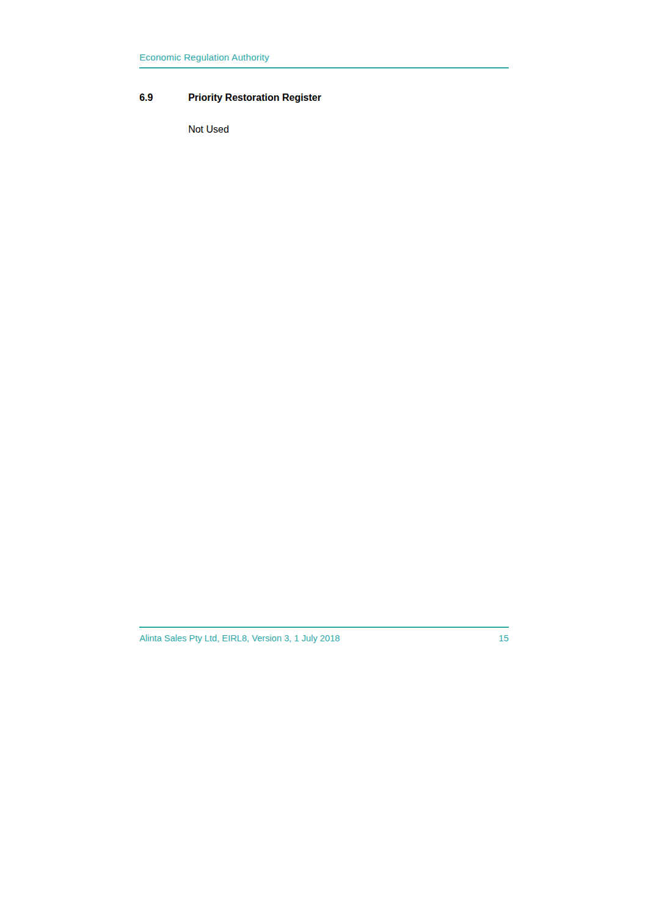Economic Regulation Authority
6.9
Priority Restoration Register
Not Used
Alinta Sales Pty Ltd, EIRL8, Version 3, 1 July 2018
15